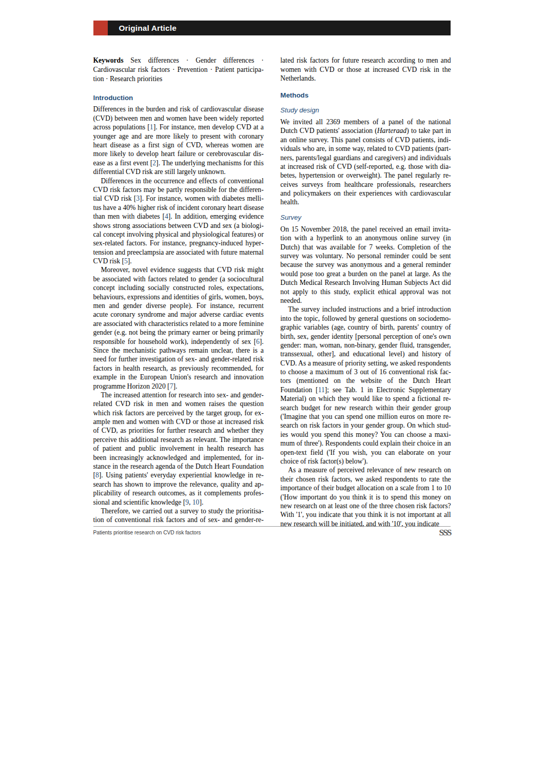Original Article
Keywords Sex differences · Gender differences · Cardiovascular risk factors · Prevention · Patient participation · Research priorities
Introduction
Differences in the burden and risk of cardiovascular disease (CVD) between men and women have been widely reported across populations [1]. For instance, men develop CVD at a younger age and are more likely to present with coronary heart disease as a first sign of CVD, whereas women are more likely to develop heart failure or cerebrovascular disease as a first event [2]. The underlying mechanisms for this differential CVD risk are still largely unknown.
Differences in the occurrence and effects of conventional CVD risk factors may be partly responsible for the differential CVD risk [3]. For instance, women with diabetes mellitus have a 40% higher risk of incident coronary heart disease than men with diabetes [4]. In addition, emerging evidence shows strong associations between CVD and sex (a biological concept involving physical and physiological features) or sex-related factors. For instance, pregnancy-induced hypertension and preeclampsia are associated with future maternal CVD risk [5].
Moreover, novel evidence suggests that CVD risk might be associated with factors related to gender (a sociocultural concept including socially constructed roles, expectations, behaviours, expressions and identities of girls, women, boys, men and gender diverse people). For instance, recurrent acute coronary syndrome and major adverse cardiac events are associated with characteristics related to a more feminine gender (e.g. not being the primary earner or being primarily responsible for household work), independently of sex [6]. Since the mechanistic pathways remain unclear, there is a need for further investigation of sex- and gender-related risk factors in health research, as previously recommended, for example in the European Union's research and innovation programme Horizon 2020 [7].
The increased attention for research into sex- and gender-related CVD risk in men and women raises the question which risk factors are perceived by the target group, for example men and women with CVD or those at increased risk of CVD, as priorities for further research and whether they perceive this additional research as relevant. The importance of patient and public involvement in health research has been increasingly acknowledged and implemented, for instance in the research agenda of the Dutch Heart Foundation [8]. Using patients' everyday experiential knowledge in research has shown to improve the relevance, quality and applicability of research outcomes, as it complements professional and scientific knowledge [9, 10].
Therefore, we carried out a survey to study the prioritisation of conventional risk factors and of sex- and gender-related risk factors for future research according to men and women with CVD or those at increased CVD risk in the Netherlands.
Methods
Study design
We invited all 2369 members of a panel of the national Dutch CVD patients' association (Harteraad) to take part in an online survey. This panel consists of CVD patients, individuals who are, in some way, related to CVD patients (partners, parents/legal guardians and caregivers) and individuals at increased risk of CVD (self-reported, e.g. those with diabetes, hypertension or overweight). The panel regularly receives surveys from healthcare professionals, researchers and policymakers on their experiences with cardiovascular health.
Survey
On 15 November 2018, the panel received an email invitation with a hyperlink to an anonymous online survey (in Dutch) that was available for 7 weeks. Completion of the survey was voluntary. No personal reminder could be sent because the survey was anonymous and a general reminder would pose too great a burden on the panel at large. As the Dutch Medical Research Involving Human Subjects Act did not apply to this study, explicit ethical approval was not needed.
The survey included instructions and a brief introduction into the topic, followed by general questions on sociodemographic variables (age, country of birth, parents' country of birth, sex, gender identity [personal perception of one's own gender: man, woman, non-binary, gender fluid, transgender, transsexual, other], and educational level) and history of CVD. As a measure of priority setting, we asked respondents to choose a maximum of 3 out of 16 conventional risk factors (mentioned on the website of the Dutch Heart Foundation [11]; see Tab. 1 in Electronic Supplementary Material) on which they would like to spend a fictional research budget for new research within their gender group ('Imagine that you can spend one million euros on more research on risk factors in your gender group. On which studies would you spend this money? You can choose a maximum of three'). Respondents could explain their choice in an open-text field ('If you wish, you can elaborate on your choice of risk factor(s) below').
As a measure of perceived relevance of new research on their chosen risk factors, we asked respondents to rate the importance of their budget allocation on a scale from 1 to 10 ('How important do you think it is to spend this money on new research on at least one of the three chosen risk factors? With '1', you indicate that you think it is not important at all new research will be initiated, and with '10', you indicate
Patients prioritise research on CVD risk factors
SSS